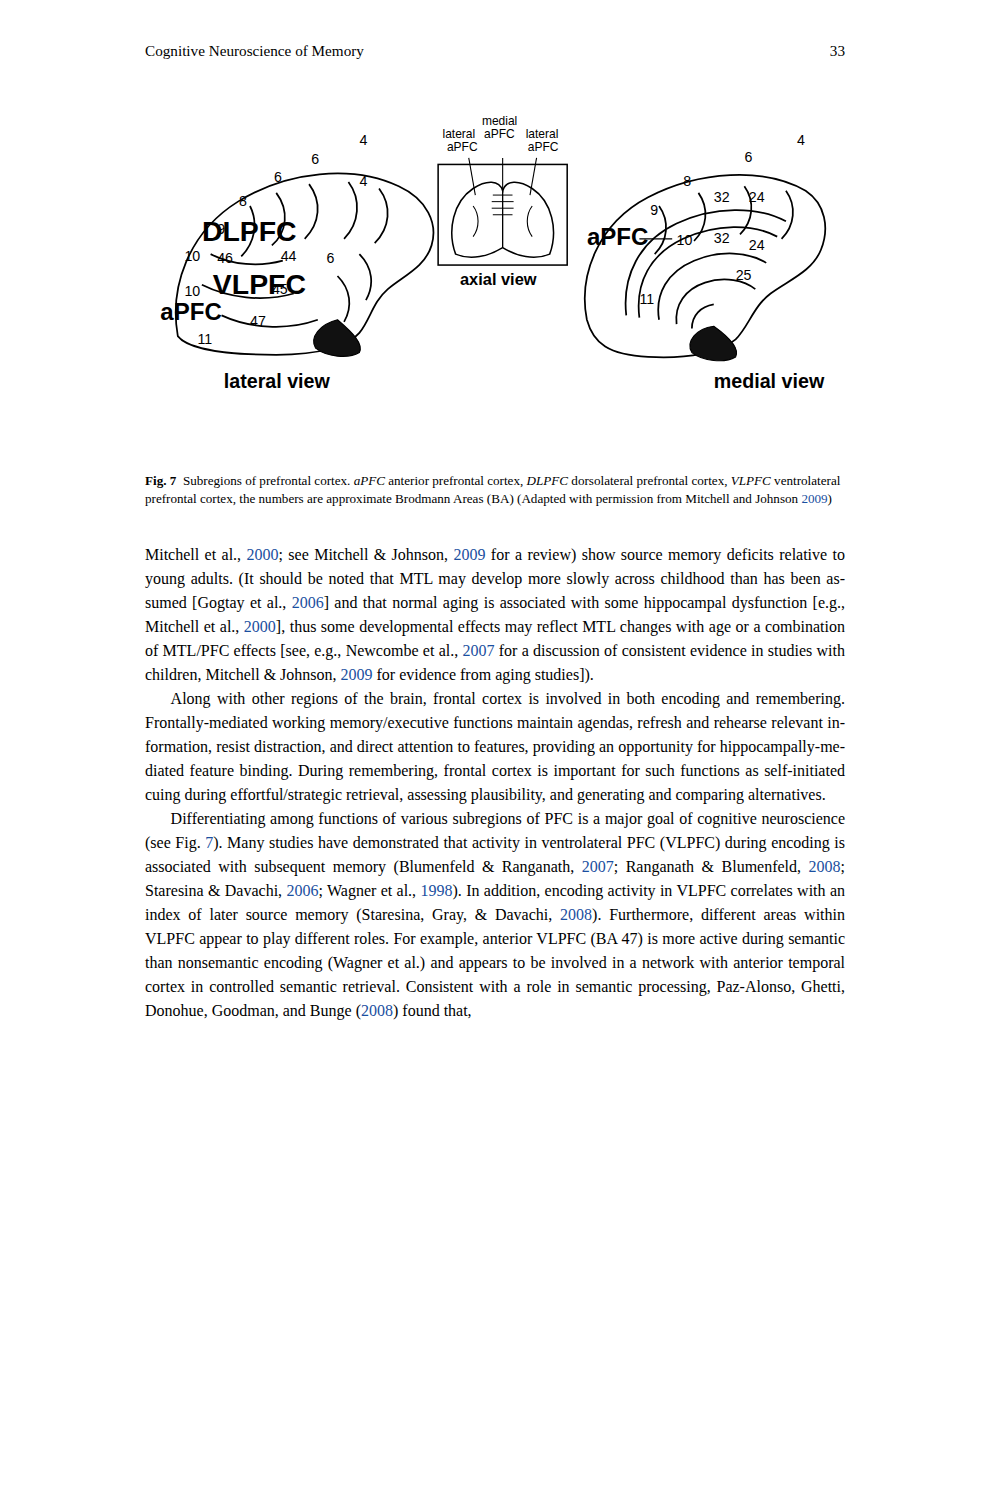Cognitive Neuroscience of Memory 33
4 6 6 4 8 9 10 46 44 6 10 45 47 11 DLPFC VLPFC aPFC lateral view lateral aPFC medial aPFC lateral aPFC axial view 4 6 8 9 32 24 32 24 25 10 11 aPFC medial view
Fig. 7 Subregions of prefrontal cortex. aPFC anterior prefrontal cortex, DLPFC dorsolateral prefrontal cortex, VLPFC ventrolateral prefrontal cortex, the numbers are approximate Brodmann Areas (BA) (Adapted with permission from Mitchell and Johnson 2009)
Mitchell et al., 2000; see Mitchell & Johnson, 2009 for a review) show source memory deficits relative to young adults. (It should be noted that MTL may develop more slowly across childhood than has been assumed [Gogtay et al., 2006] and that normal aging is associated with some hippocampal dysfunction [e.g., Mitchell et al., 2000], thus some developmental effects may reflect MTL changes with age or a combination of MTL/PFC effects [see, e.g., Newcombe et al., 2007 for a discussion of consistent evidence in studies with children, Mitchell & Johnson, 2009 for evidence from aging studies]).
Along with other regions of the brain, frontal cortex is involved in both encoding and remembering. Frontally-mediated working memory/executive functions maintain agendas, refresh and rehearse relevant information, resist distraction, and direct attention to features, providing an opportunity for hippocampally-mediated feature binding. During remembering, frontal cortex is important for such functions as self-initiated cuing during effortful/strategic retrieval, assessing plausibility, and generating and comparing alternatives.
Differentiating among functions of various subregions of PFC is a major goal of cognitive neuroscience (see Fig. 7). Many studies have demonstrated that activity in ventrolateral PFC (VLPFC) during encoding is associated with subsequent memory (Blumenfeld & Ranganath, 2007; Ranganath & Blumenfeld, 2008; Staresina & Davachi, 2006; Wagner et al., 1998). In addition, encoding activity in VLPFC correlates with an index of later source memory (Staresina, Gray, & Davachi, 2008). Furthermore, different areas within VLPFC appear to play different roles. For example, anterior VLPFC (BA 47) is more active during semantic than nonsemantic encoding (Wagner et al.) and appears to be involved in a network with anterior temporal cortex in controlled semantic retrieval. Consistent with a role in semantic processing, Paz-Alonso, Ghetti, Donohue, Goodman, and Bunge (2008) found that,